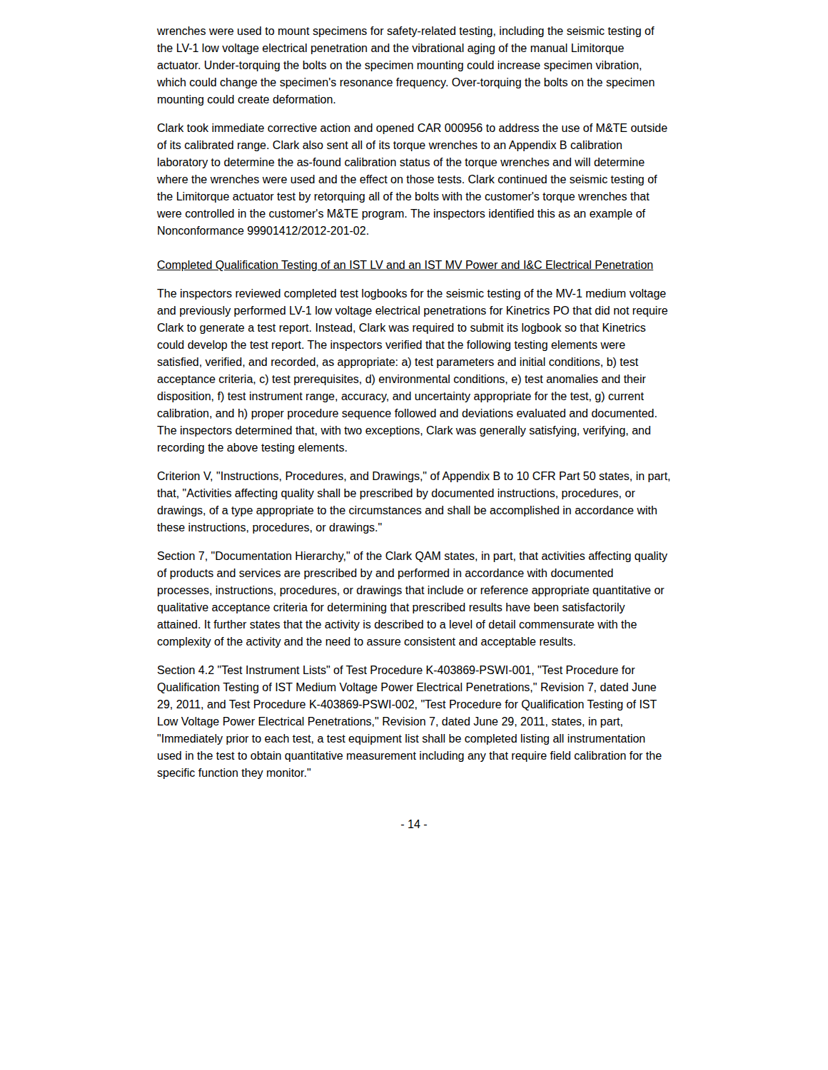wrenches were used to mount specimens for safety-related testing, including the seismic testing of the LV-1 low voltage electrical penetration and the vibrational aging of the manual Limitorque actuator. Under-torquing the bolts on the specimen mounting could increase specimen vibration, which could change the specimen's resonance frequency. Over-torquing the bolts on the specimen mounting could create deformation.
Clark took immediate corrective action and opened CAR 000956 to address the use of M&TE outside of its calibrated range. Clark also sent all of its torque wrenches to an Appendix B calibration laboratory to determine the as-found calibration status of the torque wrenches and will determine where the wrenches were used and the effect on those tests. Clark continued the seismic testing of the Limitorque actuator test by retorquing all of the bolts with the customer's torque wrenches that were controlled in the customer's M&TE program. The inspectors identified this as an example of Nonconformance 99901412/2012-201-02.
Completed Qualification Testing of an IST LV and an IST MV Power and I&C Electrical Penetration
The inspectors reviewed completed test logbooks for the seismic testing of the MV-1 medium voltage and previously performed LV-1 low voltage electrical penetrations for Kinetrics PO that did not require Clark to generate a test report. Instead, Clark was required to submit its logbook so that Kinetrics could develop the test report. The inspectors verified that the following testing elements were satisfied, verified, and recorded, as appropriate: a) test parameters and initial conditions, b) test acceptance criteria, c) test prerequisites, d) environmental conditions, e) test anomalies and their disposition, f) test instrument range, accuracy, and uncertainty appropriate for the test, g) current calibration, and h) proper procedure sequence followed and deviations evaluated and documented. The inspectors determined that, with two exceptions, Clark was generally satisfying, verifying, and recording the above testing elements.
Criterion V, "Instructions, Procedures, and Drawings," of Appendix B to 10 CFR Part 50 states, in part, that, "Activities affecting quality shall be prescribed by documented instructions, procedures, or drawings, of a type appropriate to the circumstances and shall be accomplished in accordance with these instructions, procedures, or drawings."
Section 7, "Documentation Hierarchy," of the Clark QAM states, in part, that activities affecting quality of products and services are prescribed by and performed in accordance with documented processes, instructions, procedures, or drawings that include or reference appropriate quantitative or qualitative acceptance criteria for determining that prescribed results have been satisfactorily attained. It further states that the activity is described to a level of detail commensurate with the complexity of the activity and the need to assure consistent and acceptable results.
Section 4.2 "Test Instrument Lists" of Test Procedure K-403869-PSWI-001, "Test Procedure for Qualification Testing of IST Medium Voltage Power Electrical Penetrations," Revision 7, dated June 29, 2011, and Test Procedure K-403869-PSWI-002, "Test Procedure for Qualification Testing of IST Low Voltage Power Electrical Penetrations," Revision 7, dated June 29, 2011, states, in part, "Immediately prior to each test, a test equipment list shall be completed listing all instrumentation used in the test to obtain quantitative measurement including any that require field calibration for the specific function they monitor."
- 14 -